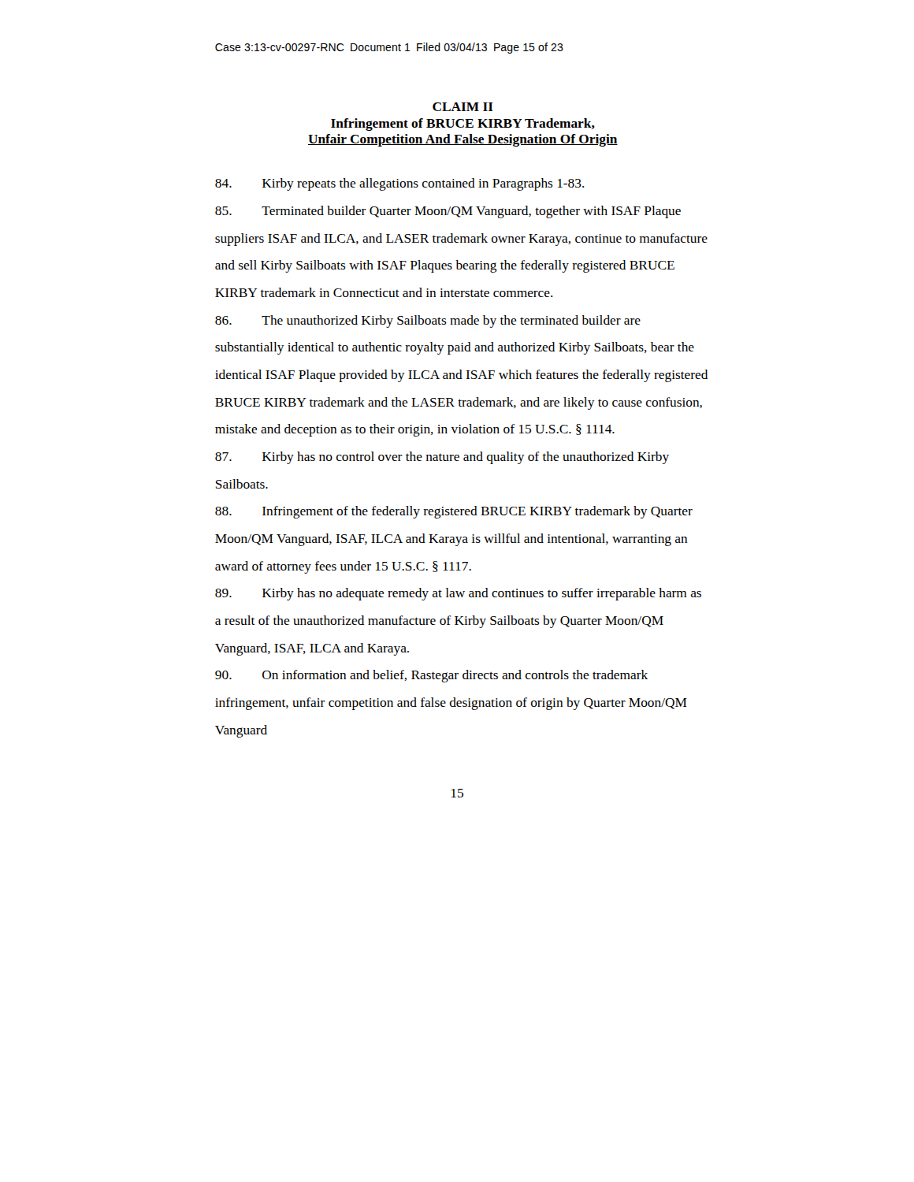Case 3:13-cv-00297-RNC Document 1 Filed 03/04/13 Page 15 of 23
CLAIM II Infringement of BRUCE KIRBY Trademark, Unfair Competition And False Designation Of Origin
84. Kirby repeats the allegations contained in Paragraphs 1-83.
85. Terminated builder Quarter Moon/QM Vanguard, together with ISAF Plaque suppliers ISAF and ILCA, and LASER trademark owner Karaya, continue to manufacture and sell Kirby Sailboats with ISAF Plaques bearing the federally registered BRUCE KIRBY trademark in Connecticut and in interstate commerce.
86. The unauthorized Kirby Sailboats made by the terminated builder are substantially identical to authentic royalty paid and authorized Kirby Sailboats, bear the identical ISAF Plaque provided by ILCA and ISAF which features the federally registered BRUCE KIRBY trademark and the LASER trademark, and are likely to cause confusion, mistake and deception as to their origin, in violation of 15 U.S.C. § 1114.
87. Kirby has no control over the nature and quality of the unauthorized Kirby Sailboats.
88. Infringement of the federally registered BRUCE KIRBY trademark by Quarter Moon/QM Vanguard, ISAF, ILCA and Karaya is willful and intentional, warranting an award of attorney fees under 15 U.S.C. § 1117.
89. Kirby has no adequate remedy at law and continues to suffer irreparable harm as a result of the unauthorized manufacture of Kirby Sailboats by Quarter Moon/QM Vanguard, ISAF, ILCA and Karaya.
90. On information and belief, Rastegar directs and controls the trademark infringement, unfair competition and false designation of origin by Quarter Moon/QM Vanguard
15